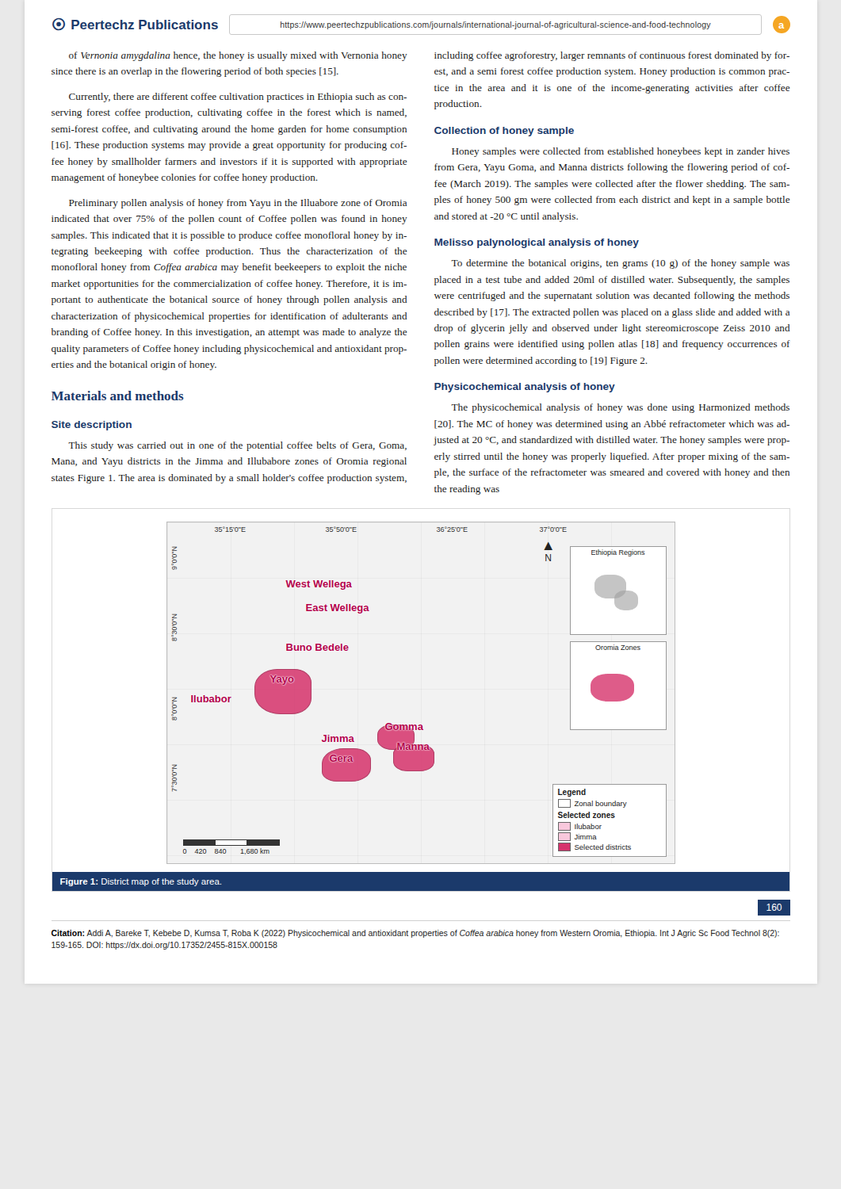⦿ Peertechz Publications
https://www.peertechzpublications.com/journals/international-journal-of-agricultural-science-and-food-technology
a
of Vernonia amygdalina hence, the honey is usually mixed with Vernonia honey since there is an overlap in the flowering period of both species [15].
Currently, there are different coffee cultivation practices in Ethiopia such as conserving forest coffee production, cultivating coffee in the forest which is named, semi-forest coffee, and cultivating around the home garden for home consumption [16]. These production systems may provide a great opportunity for producing coffee honey by smallholder farmers and investors if it is supported with appropriate management of honeybee colonies for coffee honey production.
Preliminary pollen analysis of honey from Yayu in the Illuabore zone of Oromia indicated that over 75% of the pollen count of Coffee pollen was found in honey samples. This indicated that it is possible to produce coffee monofloral honey by integrating beekeeping with coffee production. Thus the characterization of the monofloral honey from Coffea arabica may benefit beekeepers to exploit the niche market opportunities for the commercialization of coffee honey. Therefore, it is important to authenticate the botanical source of honey through pollen analysis and characterization of physicochemical properties for identification of adulterants and branding of Coffee honey. In this investigation, an attempt was made to analyze the quality parameters of Coffee honey including physicochemical and antioxidant properties and the botanical origin of honey.
Materials and methods
Site description
This study was carried out in one of the potential coffee belts of Gera, Goma, Mana, and Yayu districts in the Jimma and Illubabore zones of Oromia regional states Figure 1. The area is dominated by a small holder's coffee production system, including coffee agroforestry, larger remnants of continuous forest dominated by forest, and a semi forest coffee production system. Honey production is common practice in the area and it is one of the income-generating activities after coffee production.
Collection of honey sample
Honey samples were collected from established honeybees kept in zander hives from Gera, Yayu Goma, and Manna districts following the flowering period of coffee (March 2019). The samples were collected after the flower shedding. The samples of honey 500 gm were collected from each district and kept in a sample bottle and stored at -20 °C until analysis.
Melisso palynological analysis of honey
To determine the botanical origins, ten grams (10 g) of the honey sample was placed in a test tube and added 20ml of distilled water. Subsequently, the samples were centrifuged and the supernatant solution was decanted following the methods described by [17]. The extracted pollen was placed on a glass slide and added with a drop of glycerin jelly and observed under light stereomicroscope Zeiss 2010 and pollen grains were identified using pollen atlas [18] and frequency occurrences of pollen were determined according to [19] Figure 2.
Physicochemical analysis of honey
The physicochemical analysis of honey was done using Harmonized methods [20]. The MC of honey was determined using an Abbé refractometer which was adjusted at 20 °C, and standardized with distilled water. The honey samples were properly stirred until the honey was properly liquefied. After proper mixing of the sample, the surface of the refractometer was smeared and covered with honey and then the reading was
35°15'0"E
35°50'0"E
36°25'0"E
37°0'0"E
9°0'0"N
8°30'0"N
8°0'0"N
7°30'0"N
▲N
West Wellega
East Wellega
Buno Bedele
Ilubabor
Yayo
Jimma
Gera
Gomma
Manna
Ethiopia Regions
Oromia Zones
Legend
Zonal boundary
Selected zones
Ilubabor
Jimma
Selected districts
0 420 840 1,680 km
Figure 1: District map of the study area.
160
Citation: Addi A, Bareke T, Kebebe D, Kumsa T, Roba K (2022) Physicochemical and antioxidant properties of Coffea arabica honey from Western Oromia, Ethiopia. Int J Agric Sc Food Technol 8(2): 159-165. DOI: https://dx.doi.org/10.17352/2455-815X.000158